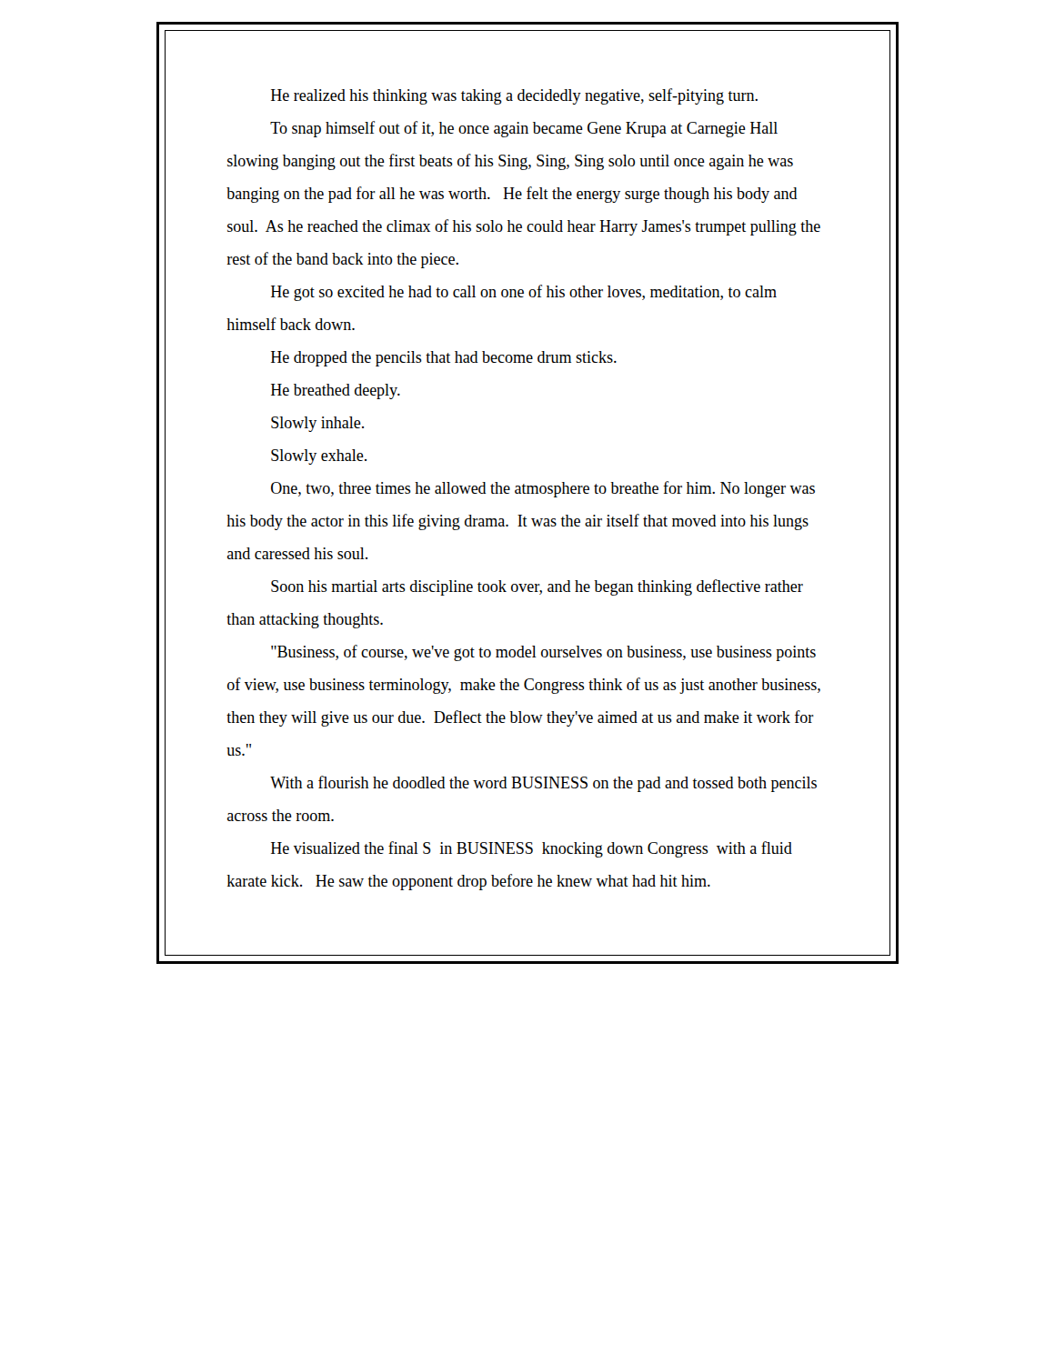He realized his thinking was taking a decidedly negative, self-pitying turn.
To snap himself out of it, he once again became Gene Krupa at Carnegie Hall slowing banging out the first beats of his Sing, Sing, Sing solo until once again he was banging on the pad for all he was worth. He felt the energy surge though his body and soul. As he reached the climax of his solo he could hear Harry James's trumpet pulling the rest of the band back into the piece.
He got so excited he had to call on one of his other loves, meditation, to calm himself back down.
He dropped the pencils that had become drum sticks.
He breathed deeply.
Slowly inhale.
Slowly exhale.
One, two, three times he allowed the atmosphere to breathe for him. No longer was his body the actor in this life giving drama. It was the air itself that moved into his lungs and caressed his soul.
Soon his martial arts discipline took over, and he began thinking deflective rather than attacking thoughts.
"Business, of course, we've got to model ourselves on business, use business points of view, use business terminology, make the Congress think of us as just another business, then they will give us our due. Deflect the blow they've aimed at us and make it work for us."
With a flourish he doodled the word BUSINESS on the pad and tossed both pencils across the room.
He visualized the final S in BUSINESS knocking down Congress with a fluid karate kick. He saw the opponent drop before he knew what had hit him.